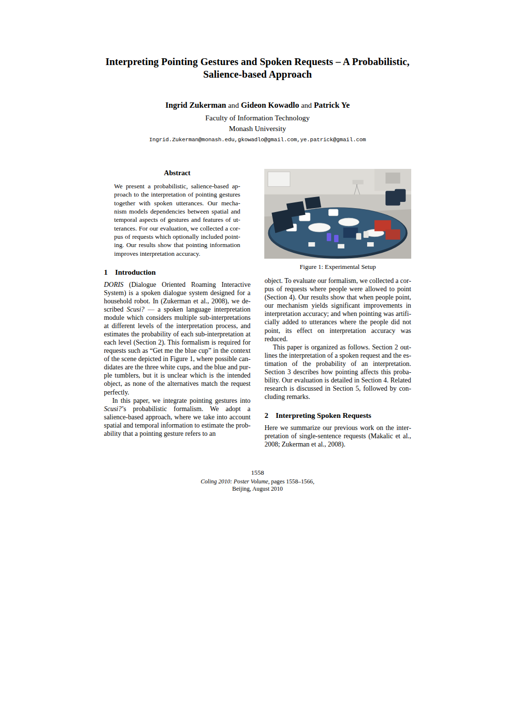Interpreting Pointing Gestures and Spoken Requests – A Probabilistic,
Salience-based Approach
Ingrid Zukerman and Gideon Kowadlo and Patrick Ye
Faculty of Information Technology
Monash University
Ingrid.Zukerman@monash.edu,gkowadlo@gmail.com,ye.patrick@gmail.com
Abstract
We present a probabilistic, salience-based approach to the interpretation of pointing gestures together with spoken utterances. Our mechanism models dependencies between spatial and temporal aspects of gestures and features of utterances. For our evaluation, we collected a corpus of requests which optionally included pointing. Our results show that pointing information improves interpretation accuracy.
1 Introduction
DORIS (Dialogue Oriented Roaming Interactive System) is a spoken dialogue system designed for a household robot. In (Zukerman et al., 2008), we described Scusi? — a spoken language interpretation module which considers multiple sub-interpretations at different levels of the interpretation process, and estimates the probability of each sub-interpretation at each level (Section 2). This formalism is required for requests such as “Get me the blue cup” in the context of the scene depicted in Figure 1, where possible candidates are the three white cups, and the blue and purple tumblers, but it is unclear which is the intended object, as none of the alternatives match the request perfectly.
In this paper, we integrate pointing gestures into Scusi?’s probabilistic formalism. We adopt a salience-based approach, where we take into account spatial and temporal information to estimate the probability that a pointing gesture refers to an
Figure 1: Experimental Setup
object. To evaluate our formalism, we collected a corpus of requests where people were allowed to point (Section 4). Our results show that when people point, our mechanism yields significant improvements in interpretation accuracy; and when pointing was artificially added to utterances where the people did not point, its effect on interpretation accuracy was reduced.
This paper is organized as follows. Section 2 outlines the interpretation of a spoken request and the estimation of the probability of an interpretation. Section 3 describes how pointing affects this probability. Our evaluation is detailed in Section 4. Related research is discussed in Section 5, followed by concluding remarks.
2 Interpreting Spoken Requests
Here we summarize our previous work on the interpretation of single-sentence requests (Makalic et al., 2008; Zukerman et al., 2008).
1558
Coling 2010: Poster Volume, pages 1558–1566,
Beijing, August 2010